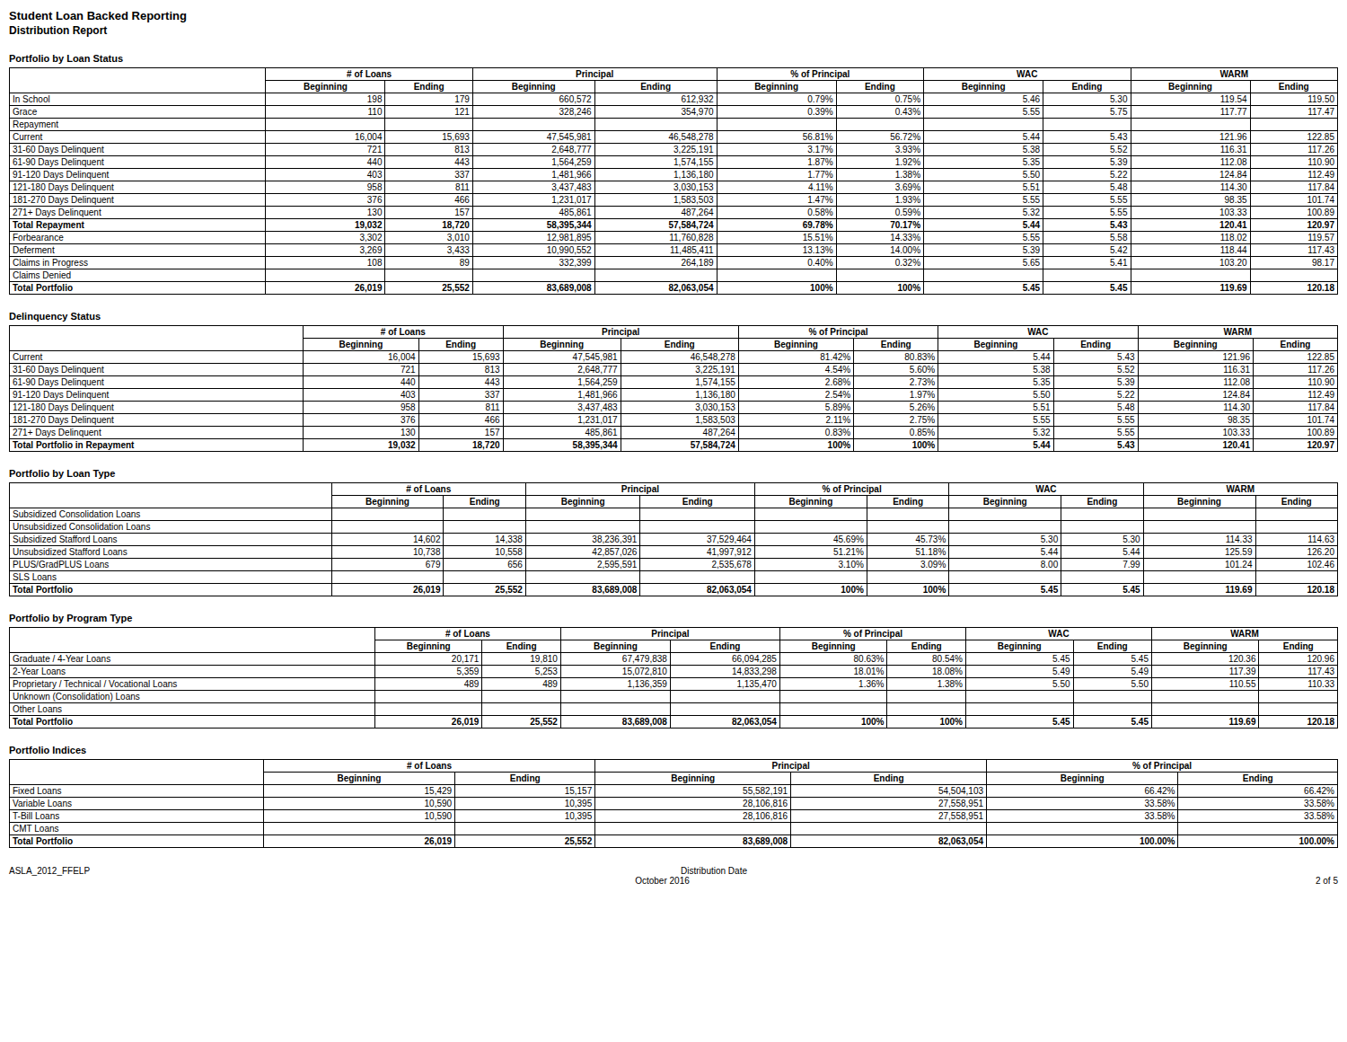Student Loan Backed Reporting
Distribution Report
Portfolio by Loan Status
| | # of Loans | Principal | % of Principal | WAC | WARM |
| --- | --- | --- | --- | --- | --- |
| Beginning | Ending | Beginning | Ending | Beginning | Ending | Beginning | Ending | Beginning | Ending |
| In School | 198 | 179 | 660,572 | 612,932 | 0.79% | 0.75% | 5.46 | 5.30 | 119.54 | 119.50 |
| Grace | 110 | 121 | 328,246 | 354,970 | 0.39% | 0.43% | 5.55 | 5.75 | 117.77 | 117.47 |
| Repayment | | | | | | | | | | |
| Current | 16,004 | 15,693 | 47,545,981 | 46,548,278 | 56.81% | 56.72% | 5.44 | 5.43 | 121.96 | 122.85 |
| 31-60 Days Delinquent | 721 | 813 | 2,648,777 | 3,225,191 | 3.17% | 3.93% | 5.38 | 5.52 | 116.31 | 117.26 |
| 61-90 Days Delinquent | 440 | 443 | 1,564,259 | 1,574,155 | 1.87% | 1.92% | 5.35 | 5.39 | 112.08 | 110.90 |
| 91-120 Days Delinquent | 403 | 337 | 1,481,966 | 1,136,180 | 1.77% | 1.38% | 5.50 | 5.22 | 124.84 | 112.49 |
| 121-180 Days Delinquent | 958 | 811 | 3,437,483 | 3,030,153 | 4.11% | 3.69% | 5.51 | 5.48 | 114.30 | 117.84 |
| 181-270 Days Delinquent | 376 | 466 | 1,231,017 | 1,583,503 | 1.47% | 1.93% | 5.55 | 5.55 | 98.35 | 101.74 |
| 271+ Days Delinquent | 130 | 157 | 485,861 | 487,264 | 0.58% | 0.59% | 5.32 | 5.55 | 103.33 | 100.89 |
| Total Repayment | 19,032 | 18,720 | 58,395,344 | 57,584,724 | 69.78% | 70.17% | 5.44 | 5.43 | 120.41 | 120.97 |
| Forbearance | 3,302 | 3,010 | 12,981,895 | 11,760,828 | 15.51% | 14.33% | 5.55 | 5.58 | 118.02 | 119.57 |
| Deferment | 3,269 | 3,433 | 10,990,552 | 11,485,411 | 13.13% | 14.00% | 5.39 | 5.42 | 118.44 | 117.43 |
| Claims in Progress | 108 | 89 | 332,399 | 264,189 | 0.40% | 0.32% | 5.65 | 5.41 | 103.20 | 98.17 |
| Claims Denied | | | | | | | | | | |
| Total Portfolio | 26,019 | 25,552 | 83,689,008 | 82,063,054 | 100% | 100% | 5.45 | 5.45 | 119.69 | 120.18 |
Delinquency Status
| | # of Loans | Principal | % of Principal | WAC | WARM |
| --- | --- | --- | --- | --- | --- |
| Beginning | Ending | Beginning | Ending | Beginning | Ending | Beginning | Ending | Beginning | Ending |
| Current | 16,004 | 15,693 | 47,545,981 | 46,548,278 | 81.42% | 80.83% | 5.44 | 5.43 | 121.96 | 122.85 |
| 31-60 Days Delinquent | 721 | 813 | 2,648,777 | 3,225,191 | 4.54% | 5.60% | 5.38 | 5.52 | 116.31 | 117.26 |
| 61-90 Days Delinquent | 440 | 443 | 1,564,259 | 1,574,155 | 2.68% | 2.73% | 5.35 | 5.39 | 112.08 | 110.90 |
| 91-120 Days Delinquent | 403 | 337 | 1,481,966 | 1,136,180 | 2.54% | 1.97% | 5.50 | 5.22 | 124.84 | 112.49 |
| 121-180 Days Delinquent | 958 | 811 | 3,437,483 | 3,030,153 | 5.89% | 5.26% | 5.51 | 5.48 | 114.30 | 117.84 |
| 181-270 Days Delinquent | 376 | 466 | 1,231,017 | 1,583,503 | 2.11% | 2.75% | 5.55 | 5.55 | 98.35 | 101.74 |
| 271+ Days Delinquent | 130 | 157 | 485,861 | 487,264 | 0.83% | 0.85% | 5.32 | 5.55 | 103.33 | 100.89 |
| Total Portfolio in Repayment | 19,032 | 18,720 | 58,395,344 | 57,584,724 | 100% | 100% | 5.44 | 5.43 | 120.41 | 120.97 |
Portfolio by Loan Type
| | # of Loans | Principal | % of Principal | WAC | WARM |
| --- | --- | --- | --- | --- | --- |
| Beginning | Ending | Beginning | Ending | Beginning | Ending | Beginning | Ending | Beginning | Ending |
| Subsidized Consolidation Loans | | | | | | | | | | |
| Unsubsidized Consolidation Loans | | | | | | | | | | |
| Subsidized Stafford Loans | 14,602 | 14,338 | 38,236,391 | 37,529,464 | 45.69% | 45.73% | 5.30 | 5.30 | 114.33 | 114.63 |
| Unsubsidized Stafford Loans | 10,738 | 10,558 | 42,857,026 | 41,997,912 | 51.21% | 51.18% | 5.44 | 5.44 | 125.59 | 126.20 |
| PLUS/GradPLUS Loans | 679 | 656 | 2,595,591 | 2,535,678 | 3.10% | 3.09% | 8.00 | 7.99 | 101.24 | 102.46 |
| SLS Loans | | | | | | | | | | |
| Total Portfolio | 26,019 | 25,552 | 83,689,008 | 82,063,054 | 100% | 100% | 5.45 | 5.45 | 119.69 | 120.18 |
Portfolio by Program Type
| | # of Loans | Principal | % of Principal | WAC | WARM |
| --- | --- | --- | --- | --- | --- |
| Beginning | Ending | Beginning | Ending | Beginning | Ending | Beginning | Ending | Beginning | Ending |
| Graduate / 4-Year Loans | 20,171 | 19,810 | 67,479,838 | 66,094,285 | 80.63% | 80.54% | 5.45 | 5.45 | 120.36 | 120.96 |
| 2-Year Loans | 5,359 | 5,253 | 15,072,810 | 14,833,298 | 18.01% | 18.08% | 5.49 | 5.49 | 117.39 | 117.43 |
| Proprietary / Technical / Vocational Loans | 489 | 489 | 1,136,359 | 1,135,470 | 1.36% | 1.38% | 5.50 | 5.50 | 110.55 | 110.33 |
| Unknown (Consolidation) Loans | | | | | | | | | | |
| Other Loans | | | | | | | | | | |
| Total Portfolio | 26,019 | 25,552 | 83,689,008 | 82,063,054 | 100% | 100% | 5.45 | 5.45 | 119.69 | 120.18 |
Portfolio Indices
| | # of Loans | Principal | % of Principal |
| --- | --- | --- | --- |
| Beginning | Ending | Beginning | Ending | Beginning | Ending |
| Fixed Loans | 15,429 | 15,157 | 55,582,191 | 54,504,103 | 66.42% | 66.42% |
| Variable Loans | 10,590 | 10,395 | 28,106,816 | 27,558,951 | 33.58% | 33.58% |
| T-Bill Loans | 10,590 | 10,395 | 28,106,816 | 27,558,951 | 33.58% | 33.58% |
| CMT Loans | | | | | | |
| Total Portfolio | 26,019 | 25,552 | 83,689,008 | 82,063,054 | 100.00% | 100.00% |
ASLA_2012_FFELP Distribution Date
October 2016 2 of 5